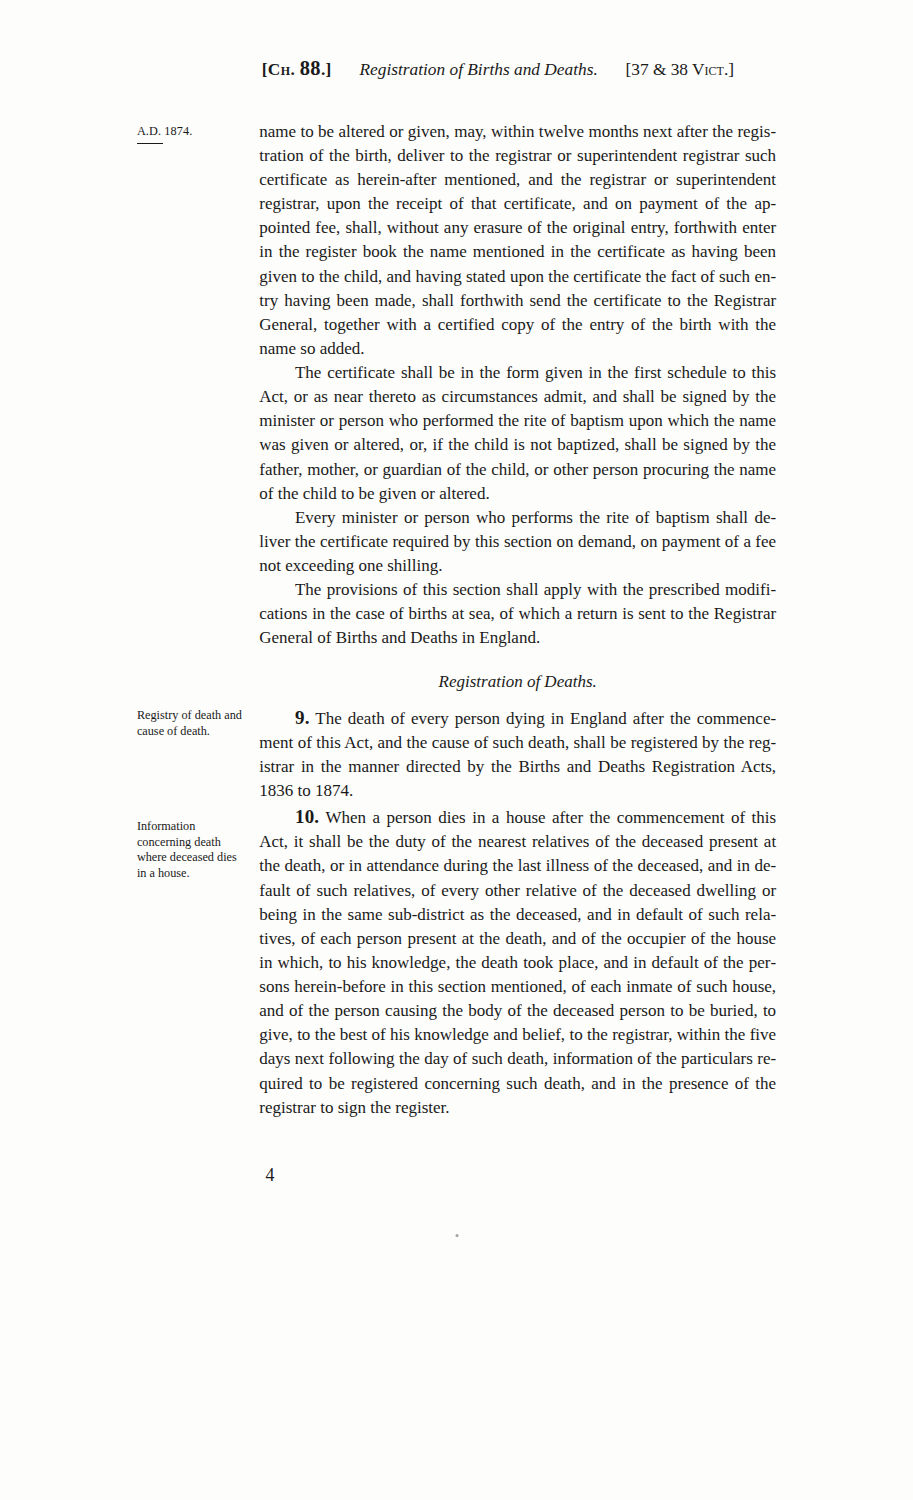[Ch. 88.] Registration of Births and Deaths. [37 & 38 Vict.]
A.D. 1874.
name to be altered or given, may, within twelve months next after the registration of the birth, deliver to the registrar or superintendent registrar such certificate as herein-after mentioned, and the registrar or superintendent registrar, upon the receipt of that certificate, and on payment of the appointed fee, shall, without any erasure of the original entry, forthwith enter in the register book the name mentioned in the certificate as having been given to the child, and having stated upon the certificate the fact of such entry having been made, shall forthwith send the certificate to the Registrar General, together with a certified copy of the entry of the birth with the name so added.
The certificate shall be in the form given in the first schedule to this Act, or as near thereto as circumstances admit, and shall be signed by the minister or person who performed the rite of baptism upon which the name was given or altered, or, if the child is not baptized, shall be signed by the father, mother, or guardian of the child, or other person procuring the name of the child to be given or altered.
Every minister or person who performs the rite of baptism shall deliver the certificate required by this section on demand, on payment of a fee not exceeding one shilling.
The provisions of this section shall apply with the prescribed modifications in the case of births at sea, of which a return is sent to the Registrar General of Births and Deaths in England.
Registration of Deaths.
Registry of death and cause of death.
9. The death of every person dying in England after the commencement of this Act, and the cause of such death, shall be registered by the registrar in the manner directed by the Births and Deaths Registration Acts, 1836 to 1874.
Information concerning death where deceased dies in a house.
10. When a person dies in a house after the commencement of this Act, it shall be the duty of the nearest relatives of the deceased present at the death, or in attendance during the last illness of the deceased, and in default of such relatives, of every other relative of the deceased dwelling or being in the same sub-district as the deceased, and in default of such relatives, of each person present at the death, and of the occupier of the house in which, to his knowledge, the death took place, and in default of the persons herein-before in this section mentioned, of each inmate of such house, and of the person causing the body of the deceased person to be buried, to give, to the best of his knowledge and belief, to the registrar, within the five days next following the day of such death, information of the particulars required to be registered concerning such death, and in the presence of the registrar to sign the register.
4